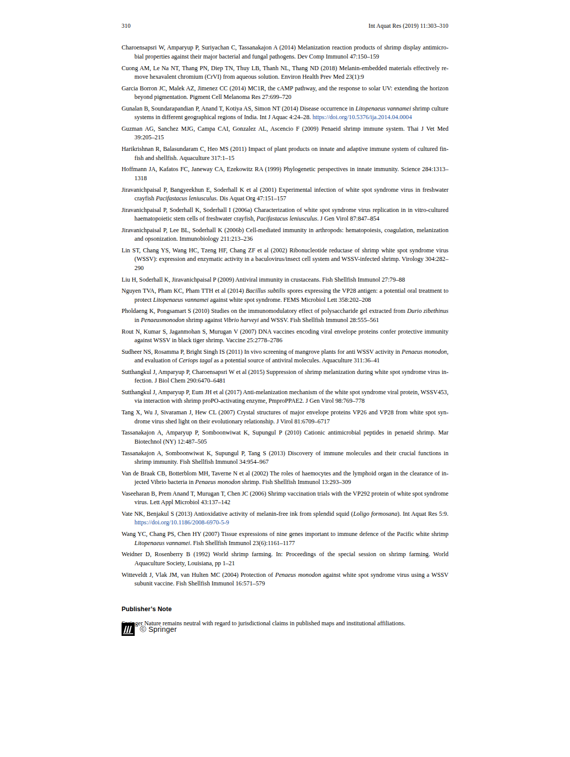310 Int Aquat Res (2019) 11:303–310
Charoensapsri W, Amparyup P, Suriyachan C, Tassanakajon A (2014) Melanization reaction products of shrimp display antimicrobial properties against their major bacterial and fungal pathogens. Dev Comp Immunol 47:150–159
Cuong AM, Le Na NT, Thang PN, Diep TN, Thuy LB, Thanh NL, Thang ND (2018) Melanin-embedded materials effectively remove hexavalent chromium (CrVI) from aqueous solution. Environ Health Prev Med 23(1):9
Garcia Borron JC, Malek AZ, Jimenez CC (2014) MC1R, the cAMP pathway, and the response to solar UV: extending the horizon beyond pigmentation. Pigment Cell Melanoma Res 27:699–720
Gunalan B, Soundarapandian P, Anand T, Kotiya AS, Simon NT (2014) Disease occurrence in Litopenaeus vannamei shrimp culture systems in different geographical regions of India. Int J Aquac 4:24–28. https://doi.org/10.5376/ija.2014.04.0004
Guzman AG, Sanchez MJG, Campa CAI, Gonzalez AL, Ascencio F (2009) Penaeid shrimp immune system. Thai J Vet Med 39:205–215
Harikrishnan R, Balasundaram C, Heo MS (2011) Impact of plant products on innate and adaptive immune system of cultured finfish and shellfish. Aquaculture 317:1–15
Hoffmann JA, Kafatos FC, Janeway CA, Ezekowitz RA (1999) Phylogenetic perspectives in innate immunity. Science 284:1313–1318
Jiravanichpaisal P, Bangyeekhun E, Soderhall K et al (2001) Experimental infection of white spot syndrome virus in freshwater crayfish Pacifastacus leniusculus. Dis Aquat Org 47:151–157
Jiravanichpaisal P, Soderhall K, Soderhall I (2006a) Characterization of white spot syndrome virus replication in in vitro-cultured haematopoietic stem cells of freshwater crayfish, Pacifastacus leniusculus. J Gen Virol 87:847–854
Jiravanichpaisal P, Lee BL, Soderhall K (2006b) Cell-mediated immunity in arthropods: hematopoiesis, coagulation, melanization and opsonization. Immunobiology 211:213–236
Lin ST, Chang YS, Wang HC, Tzeng HF, Chang ZF et al (2002) Ribonucleotide reductase of shrimp white spot syndrome virus (WSSV): expression and enzymatic activity in a baculovirus/insect cell system and WSSV-infected shrimp. Virology 304:282–290
Liu H, Soderhall K, Jiravanichpaisal P (2009) Antiviral immunity in crustaceans. Fish Shellfish Immunol 27:79–88
Nguyen TVA, Pham KC, Pham TTH et al (2014) Bacillus subtilis spores expressing the VP28 antigen: a potential oral treatment to protect Litopenaeus vannamei against white spot syndrome. FEMS Microbiol Lett 358:202–208
Pholdaeng K, Pongsamart S (2010) Studies on the immunomodulatory effect of polysaccharide gel extracted from Durio zibethinus in Penaeusmonodon shrimp against Vibrio harveyi and WSSV. Fish Shellfish Immunol 28:555–561
Rout N, Kumar S, Jaganmohan S, Murugan V (2007) DNA vaccines encoding viral envelope proteins confer protective immunity against WSSV in black tiger shrimp. Vaccine 25:2778–2786
Sudheer NS, Rosamma P, Bright Singh IS (2011) In vivo screening of mangrove plants for anti WSSV activity in Penaeus monodon, and evaluation of Ceriops tagal as a potential source of antiviral molecules. Aquaculture 311:36–41
Sutthangkul J, Amparyup P, Charoensapsri W et al (2015) Suppression of shrimp melanization during white spot syndrome virus infection. J Biol Chem 290:6470–6481
Sutthangkul J, Amparyup P, Eum JH et al (2017) Anti-melanization mechanism of the white spot syndrome viral protein, WSSV453, via interaction with shrimp proPO-activating enzyme, PmproPPAE2. J Gen Virol 98:769–778
Tang X, Wu J, Sivaraman J, Hew CL (2007) Crystal structures of major envelope proteins VP26 and VP28 from white spot syndrome virus shed light on their evolutionary relationship. J Virol 81:6709–6717
Tassanakajon A, Amparyup P, Somboonwiwat K, Supungul P (2010) Cationic antimicrobial peptides in penaeid shrimp. Mar Biotechnol (NY) 12:487–505
Tassanakajon A, Somboonwiwat K, Supungul P, Tang S (2013) Discovery of immune molecules and their crucial functions in shrimp immunity. Fish Shellfish Immunol 34:954–967
Van de Braak CB, Botterblom MH, Taverne N et al (2002) The roles of haemocytes and the lymphoid organ in the clearance of injected Vibrio bacteria in Penaeus monodon shrimp. Fish Shellfish Immunol 13:293–309
Vaseeharan B, Prem Anand T, Murugan T, Chen JC (2006) Shrimp vaccination trials with the VP292 protein of white spot syndrome virus. Lett Appl Microbiol 43:137–142
Vate NK, Benjakul S (2013) Antioxidative activity of melanin-free ink from splendid squid (Loligo formosana). Int Aquat Res 5:9. https://doi.org/10.1186/2008-6970-5-9
Wang YC, Chang PS, Chen HY (2007) Tissue expressions of nine genes important to immune defence of the Pacific white shrimp Litopenaeus vannamei. Fish Shellfish Immunol 23(6):1161–1177
Weidner D, Rosenberry B (1992) World shrimp farming. In: Proceedings of the special session on shrimp farming. World Aquaculture Society, Louisiana, pp 1–21
Witteveldt J, Vlak JM, van Hulten MC (2004) Protection of Penaeus monodon against white spot syndrome virus using a WSSV subunit vaccine. Fish Shellfish Immunol 16:571–579
Publisher’s Note
Springer Nature remains neutral with regard to jurisdictional claims in published maps and institutional affiliations.
ⓒSpringer